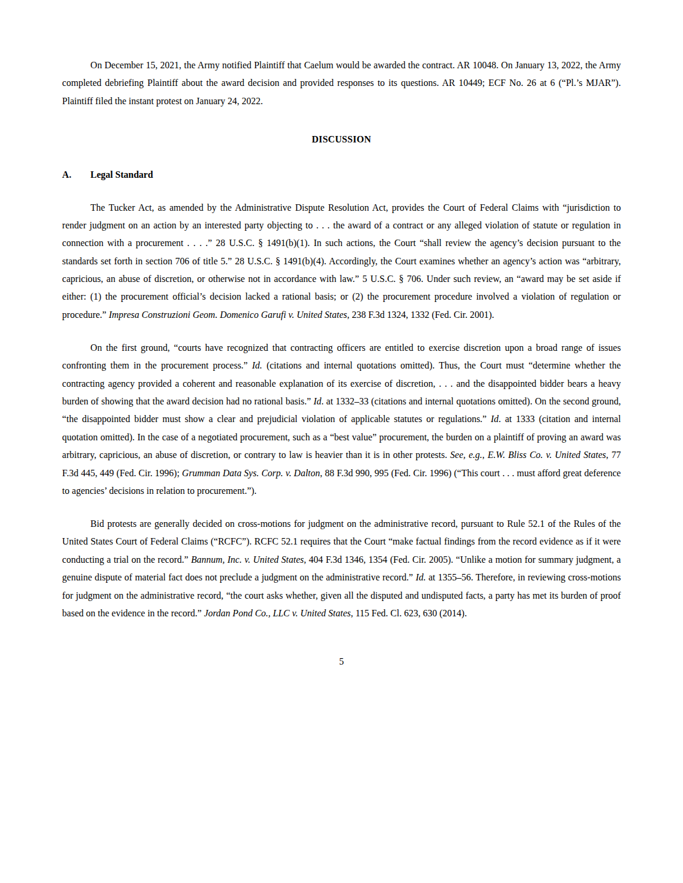On December 15, 2021, the Army notified Plaintiff that Caelum would be awarded the contract. AR 10048. On January 13, 2022, the Army completed debriefing Plaintiff about the award decision and provided responses to its questions. AR 10449; ECF No. 26 at 6 (“Pl.’s MJAR”). Plaintiff filed the instant protest on January 24, 2022.
DISCUSSION
A. Legal Standard
The Tucker Act, as amended by the Administrative Dispute Resolution Act, provides the Court of Federal Claims with “jurisdiction to render judgment on an action by an interested party objecting to . . . the award of a contract or any alleged violation of statute or regulation in connection with a procurement . . . .” 28 U.S.C. § 1491(b)(1). In such actions, the Court “shall review the agency’s decision pursuant to the standards set forth in section 706 of title 5.” 28 U.S.C. § 1491(b)(4). Accordingly, the Court examines whether an agency’s action was “arbitrary, capricious, an abuse of discretion, or otherwise not in accordance with law.” 5 U.S.C. § 706. Under such review, an “award may be set aside if either: (1) the procurement official’s decision lacked a rational basis; or (2) the procurement procedure involved a violation of regulation or procedure.” Impresa Construzioni Geom. Domenico Garufi v. United States, 238 F.3d 1324, 1332 (Fed. Cir. 2001).
On the first ground, “courts have recognized that contracting officers are entitled to exercise discretion upon a broad range of issues confronting them in the procurement process.” Id. (citations and internal quotations omitted). Thus, the Court must “determine whether the contracting agency provided a coherent and reasonable explanation of its exercise of discretion, . . . and the disappointed bidder bears a heavy burden of showing that the award decision had no rational basis.” Id. at 1332–33 (citations and internal quotations omitted). On the second ground, “the disappointed bidder must show a clear and prejudicial violation of applicable statutes or regulations.” Id. at 1333 (citation and internal quotation omitted). In the case of a negotiated procurement, such as a “best value” procurement, the burden on a plaintiff of proving an award was arbitrary, capricious, an abuse of discretion, or contrary to law is heavier than it is in other protests. See, e.g., E.W. Bliss Co. v. United States, 77 F.3d 445, 449 (Fed. Cir. 1996); Grumman Data Sys. Corp. v. Dalton, 88 F.3d 990, 995 (Fed. Cir. 1996) (“This court . . . must afford great deference to agencies’ decisions in relation to procurement.”).
Bid protests are generally decided on cross-motions for judgment on the administrative record, pursuant to Rule 52.1 of the Rules of the United States Court of Federal Claims (“RCFC”). RCFC 52.1 requires that the Court “make factual findings from the record evidence as if it were conducting a trial on the record.” Bannum, Inc. v. United States, 404 F.3d 1346, 1354 (Fed. Cir. 2005). “Unlike a motion for summary judgment, a genuine dispute of material fact does not preclude a judgment on the administrative record.” Id. at 1355–56. Therefore, in reviewing cross-motions for judgment on the administrative record, “the court asks whether, given all the disputed and undisputed facts, a party has met its burden of proof based on the evidence in the record.” Jordan Pond Co., LLC v. United States, 115 Fed. Cl. 623, 630 (2014).
5